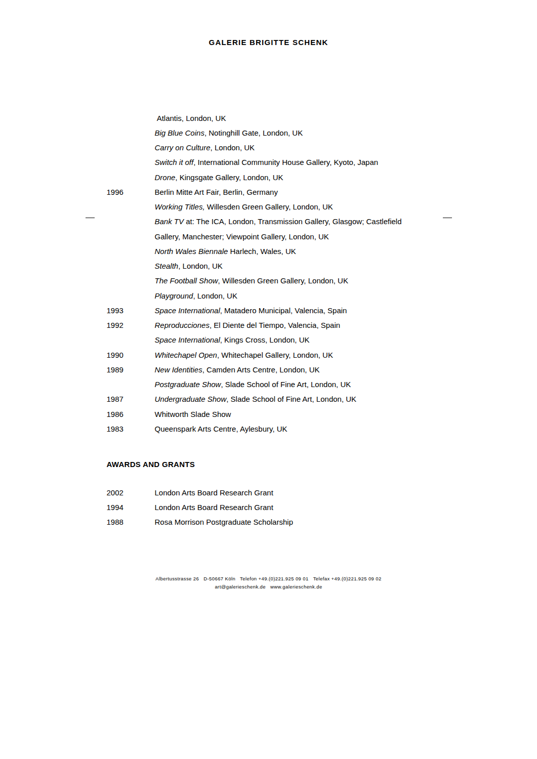GALERIE BRIGITTE SCHENK
| | Atlantis, London, UK |
| | Big Blue Coins , Notinghill Gate, London, UK |
| | Carry on Culture , London, UK |
| | Switch it off , International Community House Gallery, Kyoto, Japan |
| | Drone , Kingsgate Gallery, London, UK |
| 1996 | Berlin Mitte Art Fair, Berlin, Germany |
| | Working Titles, Willesden Green Gallery, London, UK |
| | Bank TV at: The ICA, London, Transmission Gallery, Glasgow; Castlefield |
| | Gallery, Manchester; Viewpoint Gallery, London, UK |
| | North Wales Biennale Harlech, Wales, UK |
| | Stealth , London, UK |
| | The Football Show , Willesden Green Gallery, London, UK |
| | Playground , London, UK |
| 1993 | Space International , Matadero Municipal, Valencia, Spain |
| 1992 | Reproducciones , El Diente del Tiempo, Valencia, Spain |
| | Space International , Kings Cross, London, UK |
| 1990 | Whitechapel Open , Whitechapel Gallery, London, UK |
| 1989 | New Identities , Camden Arts Centre, London, UK |
| | Postgraduate Show , Slade School of Fine Art, London, UK |
| 1987 | Undergraduate Show , Slade School of Fine Art, London, UK |
| 1986 | Whitworth Slade Show |
| 1983 | Queenspark Arts Centre, Aylesbury, UK |
AWARDS AND GRANTS
| 2002 | London Arts Board Research Grant |
| 1994 | London Arts Board Research Grant |
| 1988 | Rosa Morrison Postgraduate Scholarship |
Albertusstrasse 26 D-50667 Köln Telefon +49.(0)221.925 09 01 Telefax +49.(0)221.925 09 02
art@galerieschenk.de www.galerieschenk.de